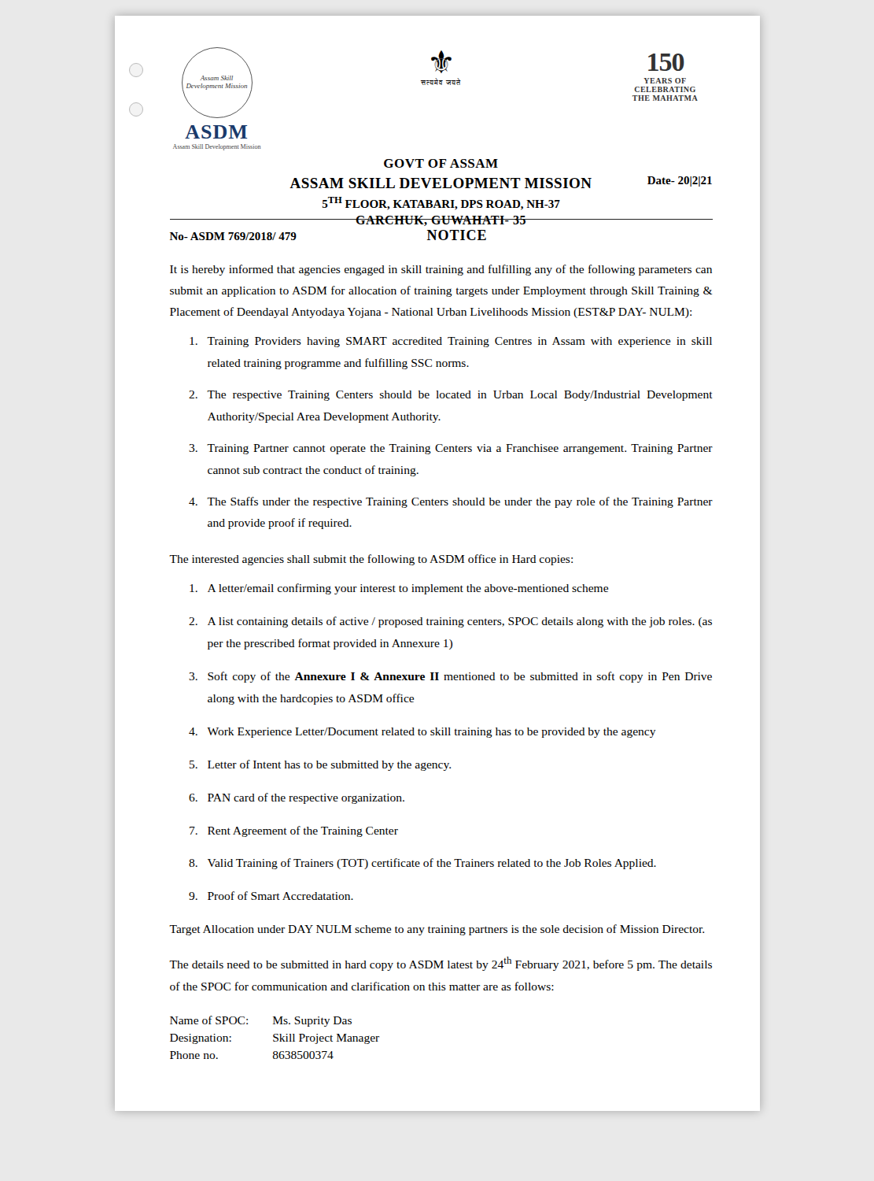Assam Skill Development Mission
ASDM
Assam Skill Development Mission
⚜
सत्यमेव जयते
150
YEARS OF
CELEBRATING
THE MAHATMA
GOVT OF ASSAM
ASSAM SKILL DEVELOPMENT MISSION
5TH FLOOR, KATABARI, DPS ROAD, NH-37
GARCHUK, GUWAHATI- 35
Date- 20|2|21
No- ASDM 769/2018/ 479
NOTICE
It is hereby informed that agencies engaged in skill training and fulfilling any of the following parameters can submit an application to ASDM for allocation of training targets under Employment through Skill Training & Placement of Deendayal Antyodaya Yojana - National Urban Livelihoods Mission (EST&P DAY- NULM):
Training Providers having SMART accredited Training Centres in Assam with experience in skill related training programme and fulfilling SSC norms.
The respective Training Centers should be located in Urban Local Body/Industrial Development Authority/Special Area Development Authority.
Training Partner cannot operate the Training Centers via a Franchisee arrangement. Training Partner cannot sub contract the conduct of training.
The Staffs under the respective Training Centers should be under the pay role of the Training Partner and provide proof if required.
The interested agencies shall submit the following to ASDM office in Hard copies:
A letter/email confirming your interest to implement the above-mentioned scheme
A list containing details of active / proposed training centers, SPOC details along with the job roles. (as per the prescribed format provided in Annexure 1)
Soft copy of the Annexure I & Annexure II mentioned to be submitted in soft copy in Pen Drive along with the hardcopies to ASDM office
Work Experience Letter/Document related to skill training has to be provided by the agency
Letter of Intent has to be submitted by the agency.
PAN card of the respective organization.
Rent Agreement of the Training Center
Valid Training of Trainers (TOT) certificate of the Trainers related to the Job Roles Applied.
Proof of Smart Accredatation.
Target Allocation under DAY NULM scheme to any training partners is the sole decision of Mission Director.
The details need to be submitted in hard copy to ASDM latest by 24th February 2021, before 5 pm. The details of the SPOC for communication and clarification on this matter are as follows:
| Name of SPOC: | Ms. Suprity Das |
| Designation: | Skill Project Manager |
| Phone no. | 8638500374 |